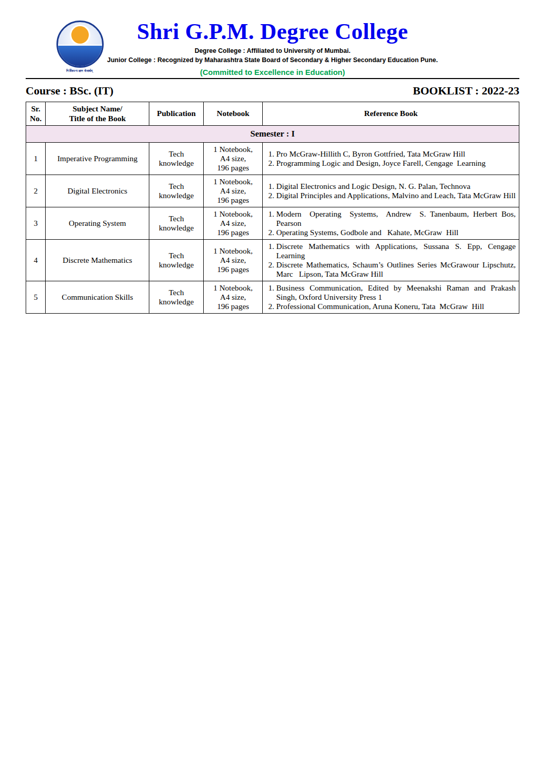निर्विकल्प ज्ञान सेवार्थम्
Shri G.P.M. Degree College
Degree College : Affiliated to University of Mumbai.
Junior College : Recognized by Maharashtra State Board of Secondary & Higher Secondary Education Pune.
(Committed to Excellence in Education)
Course : BSc. (IT) BOOKLIST : 2022-23
| Semester : I |
| Sr. No. | Subject Name/ Title of the Book | Publication | Notebook | Reference Book |
| 1 | Imperative Programming | Tech knowledge | 1 Notebook, A4 size, 196 pages | Pro McGraw-Hillith C, Byron Gottfried, Tata McGraw Hill Programming Logic and Design, Joyce Farell, Cengage Learning |
| 2 | Digital Electronics | Tech knowledge | 1 Notebook, A4 size, 196 pages | Digital Electronics and Logic Design, N. G. Palan, Technova Digital Principles and Applications, Malvino and Leach, Tata McGraw Hill |
| 3 | Operating System | Tech knowledge | 1 Notebook, A4 size, 196 pages | Modern Operating Systems, Andrew S. Tanenbaum, Herbert Bos, Pearson Operating Systems, Godbole and Kahate, McGraw Hill |
| 4 | Discrete Mathematics | Tech knowledge | 1 Notebook, A4 size, 196 pages | Discrete Mathematics with Applications, Sussana S. Epp, Cengage Learning Discrete Mathematics, Schaum’s Outlines Series McGrawour Lipschutz, Marc Lipson, Tata McGraw Hill |
| 5 | Communication Skills | Tech knowledge | 1 Notebook, A4 size, 196 pages | Business Communication, Edited by Meenakshi Raman and Prakash Singh, Oxford University Press 1 Professional Communication, Aruna Koneru, Tata McGraw Hill |